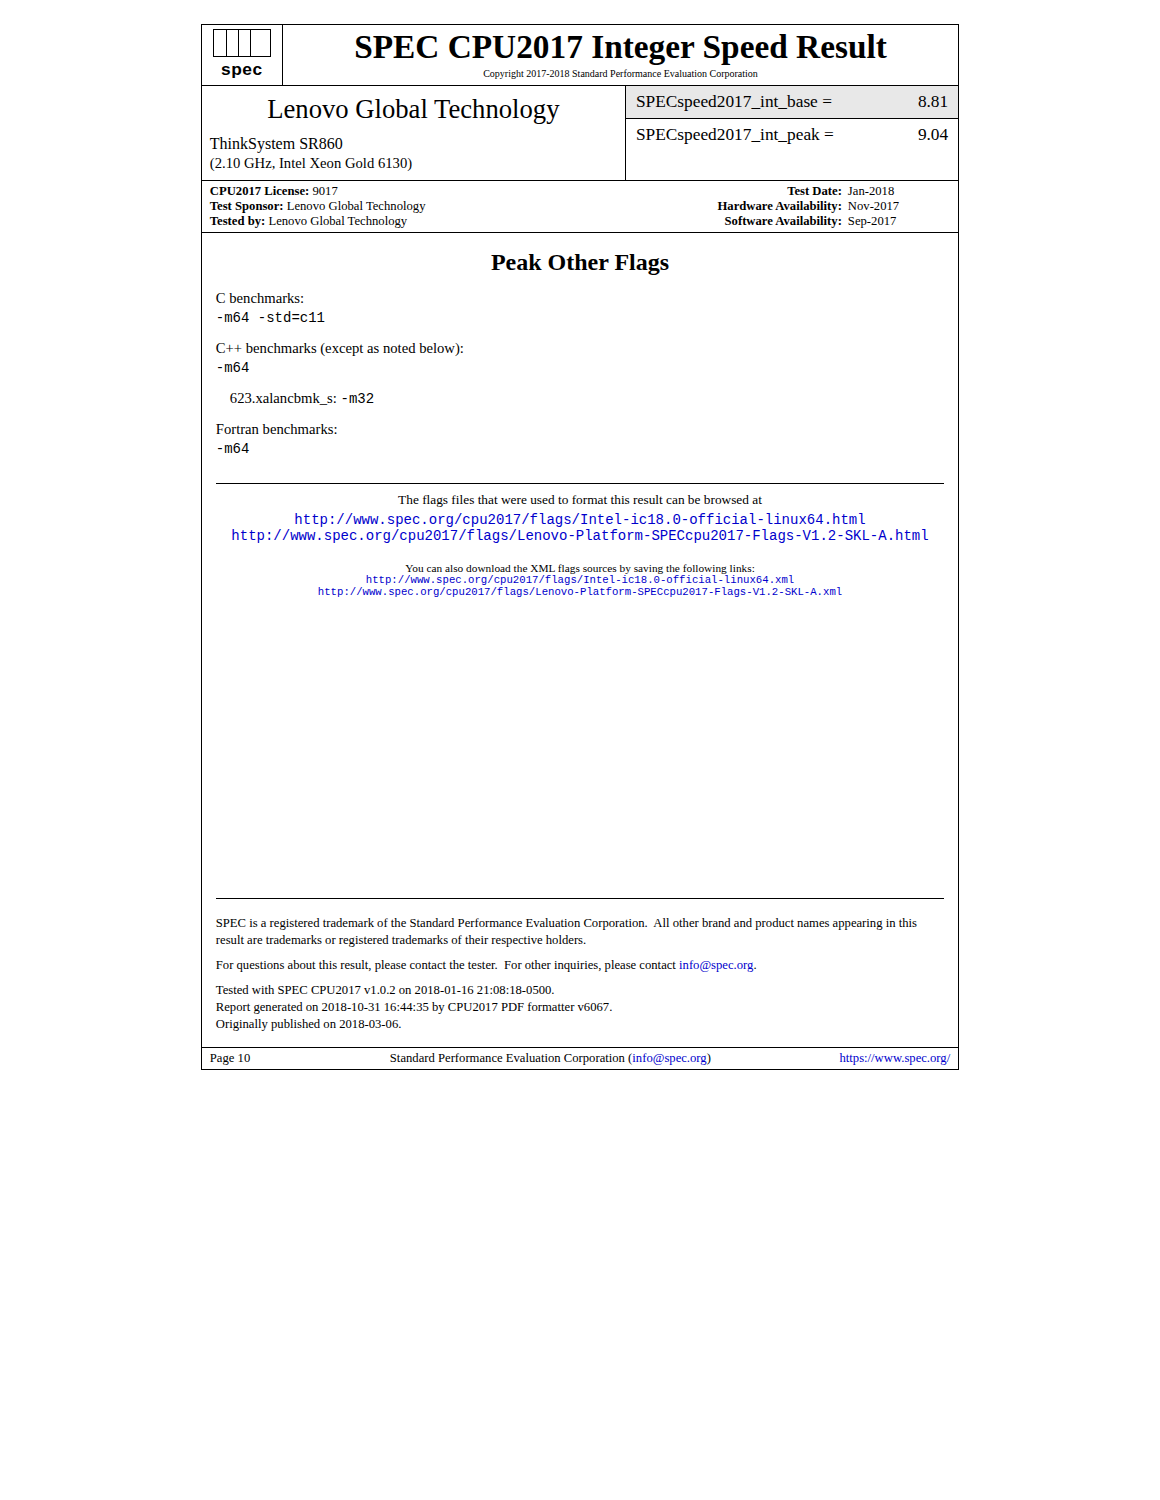spec
SPEC CPU2017 Integer Speed Result
Copyright 2017-2018 Standard Performance Evaluation Corporation
Lenovo Global Technology
ThinkSystem SR860
(2.10 GHz, Intel Xeon Gold 6130)
SPECspeed2017_int_base = 8.81
SPECspeed2017_int_peak = 9.04
CPU2017 License: 9017
Test Sponsor: Lenovo Global Technology
Tested by: Lenovo Global Technology
| Test Date: | Jan-2018 |
| Hardware Availability: | Nov-2017 |
| Software Availability: | Sep-2017 |
Peak Other Flags
C benchmarks:
-m64 -std=c11
C++ benchmarks (except as noted below):
-m64
623.xalancbmk_s: -m32
Fortran benchmarks:
-m64
The flags files that were used to format this result can be browsed at
http://www.spec.org/cpu2017/flags/Intel-ic18.0-official-linux64.html
http://www.spec.org/cpu2017/flags/Lenovo-Platform-SPECcpu2017-Flags-V1.2-SKL-A.html
You can also download the XML flags sources by saving the following links:
http://www.spec.org/cpu2017/flags/Intel-ic18.0-official-linux64.xml
http://www.spec.org/cpu2017/flags/Lenovo-Platform-SPECcpu2017-Flags-V1.2-SKL-A.xml
SPEC is a registered trademark of the Standard Performance Evaluation Corporation. All other brand and product names appearing in this result are trademarks or registered trademarks of their respective holders.
For questions about this result, please contact the tester. For other inquiries, please contact info@spec.org.
Tested with SPEC CPU2017 v1.0.2 on 2018-01-16 21:08:18-0500.
Report generated on 2018-10-31 16:44:35 by CPU2017 PDF formatter v6067.
Originally published on 2018-03-06.
Page 10
Standard Performance Evaluation Corporation (info@spec.org)
https://www.spec.org/